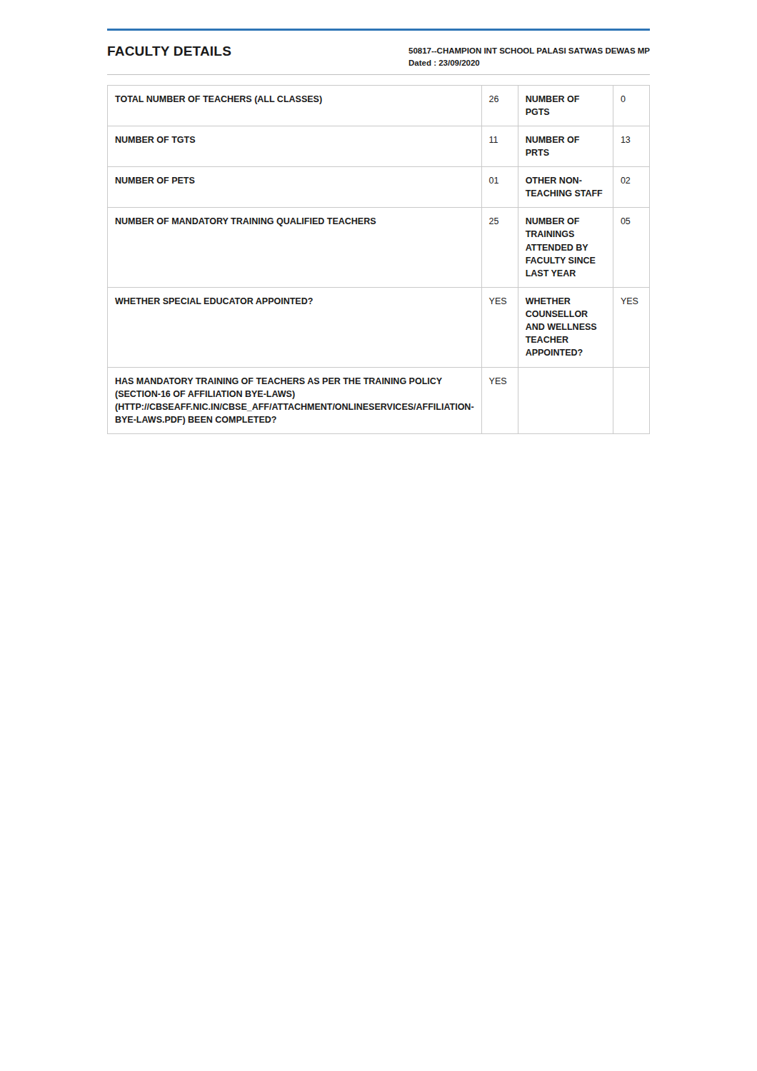FACULTY DETAILS
50817--CHAMPION INT SCHOOL PALASI SATWAS DEWAS MP
Dated : 23/09/2020
| TOTAL NUMBER OF TEACHERS (ALL CLASSES) | 26 | NUMBER OF PGTs | 0 |
| NUMBER OF TGTs | 11 | NUMBER OF PRTs | 13 |
| NUMBER OF PETs | 01 | OTHER NON-TEACHING STAFF | 02 |
| NUMBER OF MANDATORY TRAINING QUALIFIED TEACHERS | 25 | NUMBER OF TRAININGS ATTENDED BY FACULTY SINCE LAST YEAR | 05 |
| WHETHER SPECIAL EDUCATOR APPOINTED? | YES | WHETHER COUNSELLOR AND WELLNESS TEACHER APPOINTED? | YES |
| HAS MANDATORY TRAINING OF TEACHERS AS PER THE TRAINING POLICY (SECTION-16 OF AFFILIATION BYE-LAWS) (http://cbseaff.nic.in/cbse_aff/attachment/onlineservices/affiliation-Bye-Laws.pdf) BEEN COMPLETED? | YES | | |